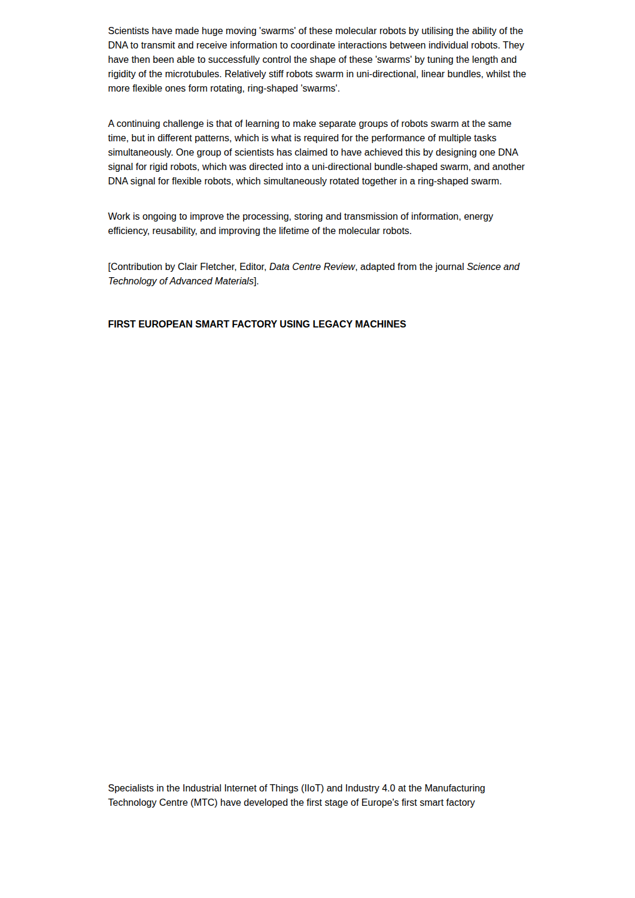Scientists have made huge moving 'swarms' of these molecular robots by utilising the ability of the DNA to transmit and receive information to coordinate interactions between individual robots. They have then been able to successfully control the shape of these 'swarms' by tuning the length and rigidity of the microtubules. Relatively stiff robots swarm in uni-directional, linear bundles, whilst the more flexible ones form rotating, ring-shaped 'swarms'.
A continuing challenge is that of learning to make separate groups of robots swarm at the same time, but in different patterns, which is what is required for the performance of multiple tasks simultaneously. One group of scientists has claimed to have achieved this by designing one DNA signal for rigid robots, which was directed into a uni-directional bundle-shaped swarm, and another DNA signal for flexible robots, which simultaneously rotated together in a ring-shaped swarm.
Work is ongoing to improve the processing, storing and transmission of information, energy efficiency, reusability, and improving the lifetime of the molecular robots.
[Contribution by Clair Fletcher, Editor, Data Centre Review, adapted from the journal Science and Technology of Advanced Materials].
First European Smart Factory Using Legacy Machines
Specialists in the Industrial Internet of Things (IIoT) and Industry 4.0 at the Manufacturing Technology Centre (MTC) have developed the first stage of Europe's first smart factory